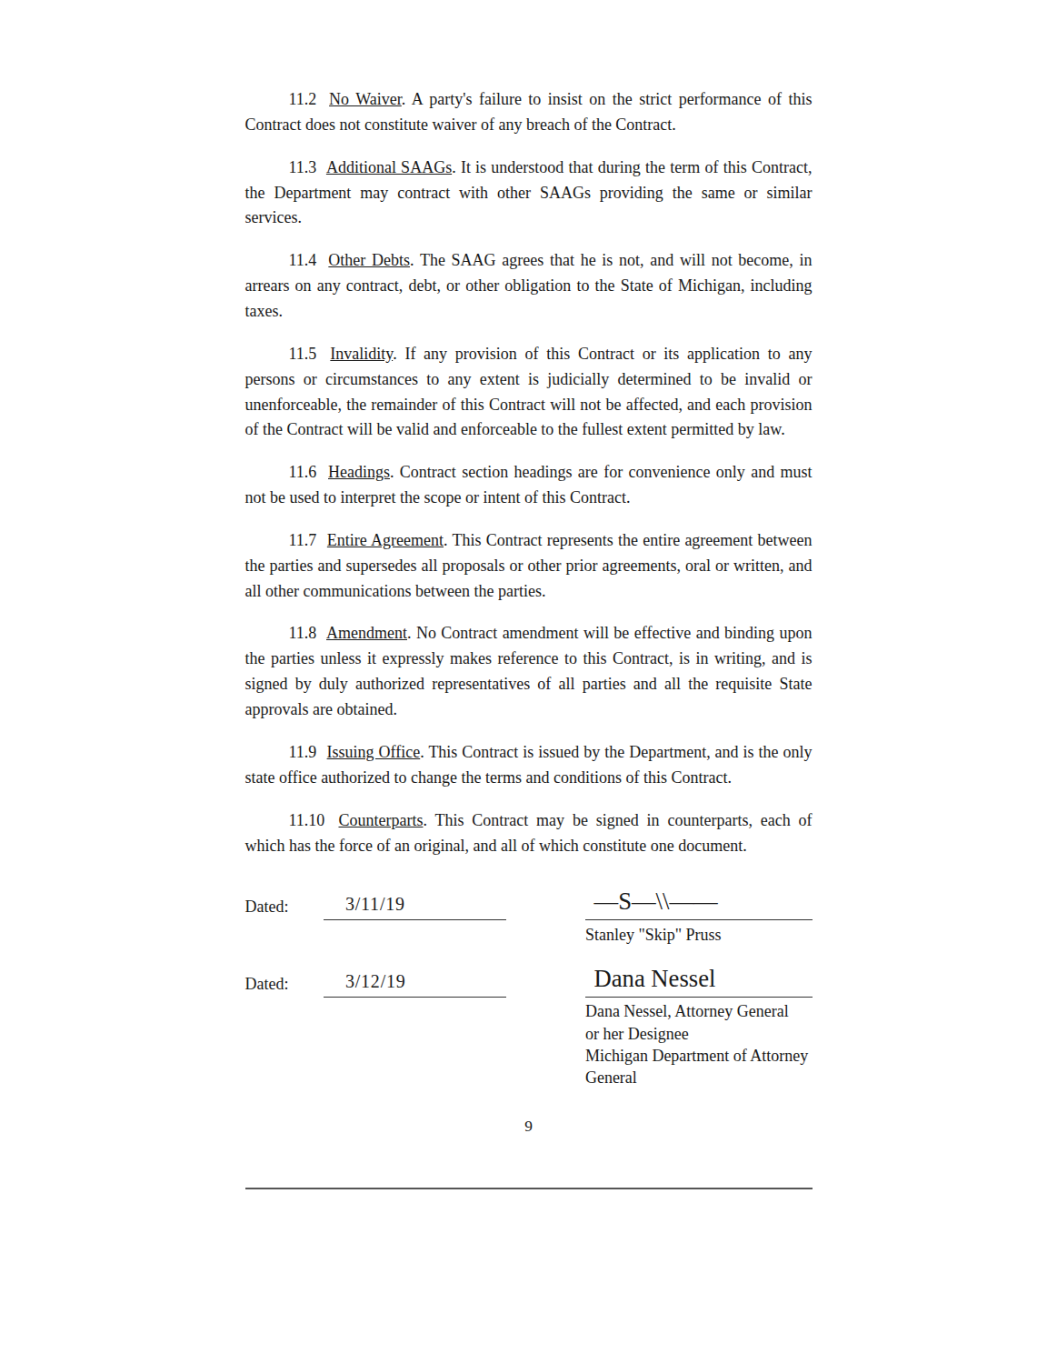11.2 No Waiver. A party's failure to insist on the strict performance of this Contract does not constitute waiver of any breach of the Contract.
11.3 Additional SAAGs. It is understood that during the term of this Contract, the Department may contract with other SAAGs providing the same or similar services.
11.4 Other Debts. The SAAG agrees that he is not, and will not become, in arrears on any contract, debt, or other obligation to the State of Michigan, including taxes.
11.5 Invalidity. If any provision of this Contract or its application to any persons or circumstances to any extent is judicially determined to be invalid or unenforceable, the remainder of this Contract will not be affected, and each provision of the Contract will be valid and enforceable to the fullest extent permitted by law.
11.6 Headings. Contract section headings are for convenience only and must not be used to interpret the scope or intent of this Contract.
11.7 Entire Agreement. This Contract represents the entire agreement between the parties and supersedes all proposals or other prior agreements, oral or written, and all other communications between the parties.
11.8 Amendment. No Contract amendment will be effective and binding upon the parties unless it expressly makes reference to this Contract, is in writing, and is signed by duly authorized representatives of all parties and all the requisite State approvals are obtained.
11.9 Issuing Office. This Contract is issued by the Department, and is the only state office authorized to change the terms and conditions of this Contract.
11.10 Counterparts. This Contract may be signed in counterparts, each of which has the force of an original, and all of which constitute one document.
Dated:
3/11/19
—S—\\——
Stanley "Skip" Pruss
Dated:
3/12/19
Dana Nessel
Dana Nessel, Attorney General
or her Designee
Michigan Department of Attorney
General
9